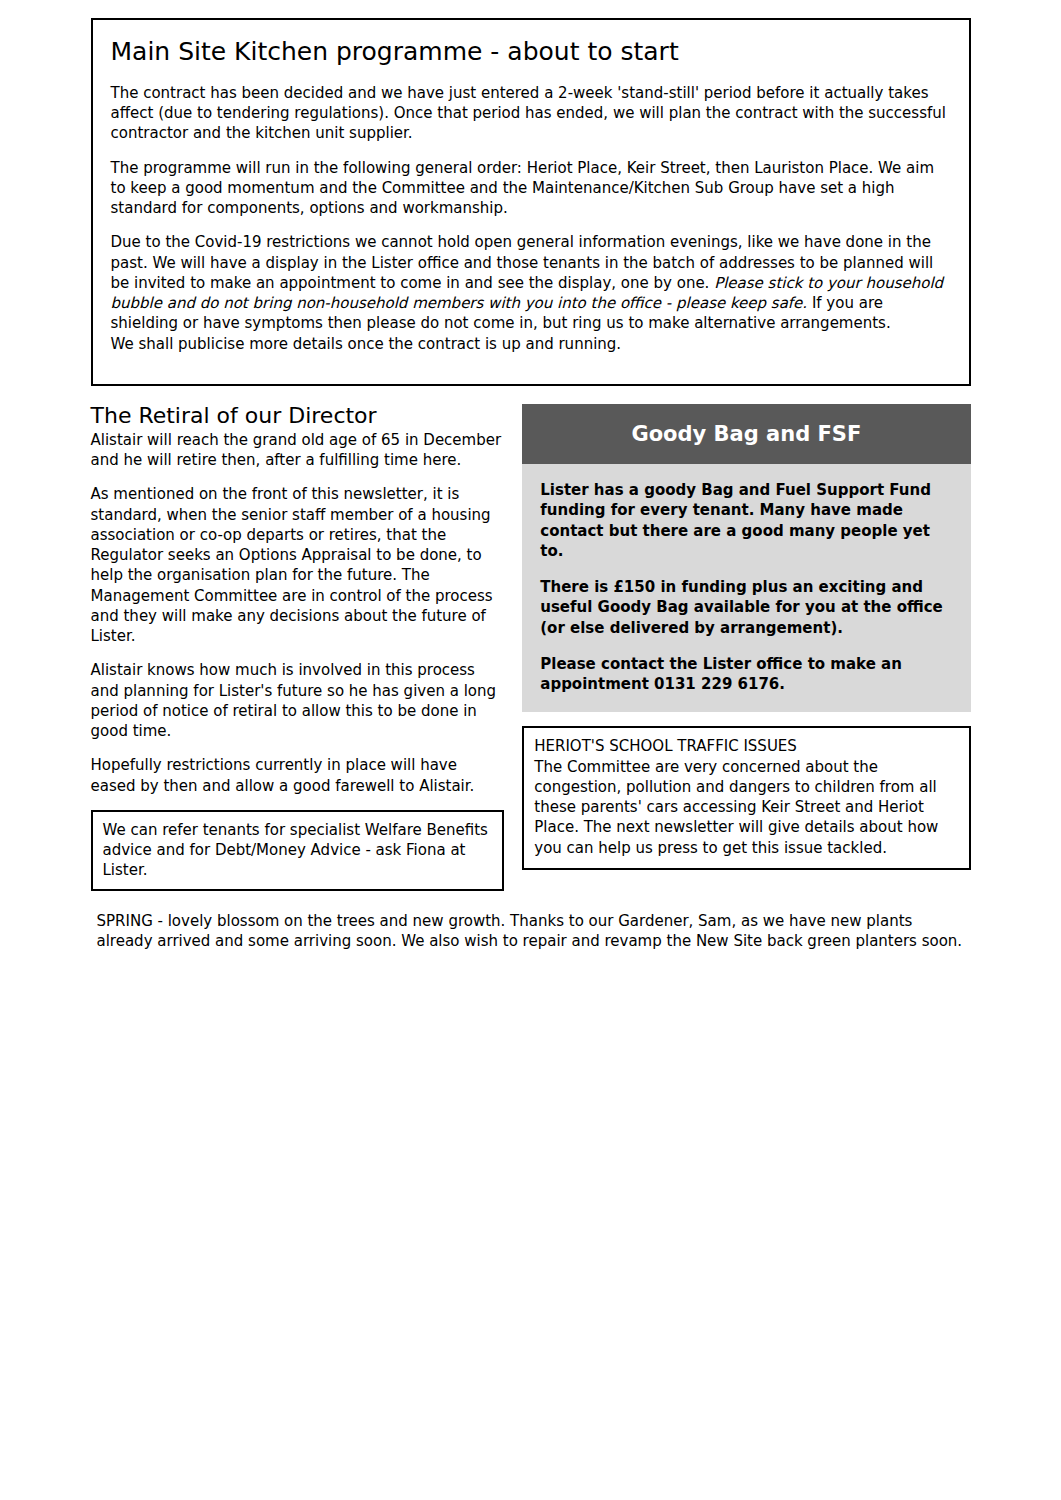Main Site Kitchen programme - about to start
The contract has been decided and we have just entered a 2-week 'stand-still' period before it actually takes affect (due to tendering regulations). Once that period has ended, we will plan the contract with the successful contractor and the kitchen unit supplier.
The programme will run in the following general order: Heriot Place, Keir Street, then Lauriston Place. We aim to keep a good momentum and the Committee and the Maintenance/Kitchen Sub Group have set a high standard for components, options and workmanship.
Due to the Covid-19 restrictions we cannot hold open general information evenings, like we have done in the past. We will have a display in the Lister office and those tenants in the batch of addresses to be planned will be invited to make an appointment to come in and see the display, one by one. Please stick to your household bubble and do not bring non-household members with you into the office - please keep safe. If you are shielding or have symptoms then please do not come in, but ring us to make alternative arrangements.
We shall publicise more details once the contract is up and running.
The Retiral of our Director
Alistair will reach the grand old age of 65 in December and he will retire then, after a fulfilling time here.
As mentioned on the front of this newsletter, it is standard, when the senior staff member of a housing association or co-op departs or retires, that the Regulator seeks an Options Appraisal to be done, to help the organisation plan for the future. The Management Committee are in control of the process and they will make any decisions about the future of Lister.
Alistair knows how much is involved in this process and planning for Lister's future so he has given a long period of notice of retiral to allow this to be done in good time.
Hopefully restrictions currently in place will have eased by then and allow a good farewell to Alistair.
We can refer tenants for specialist Welfare Benefits advice and for Debt/Money Advice - ask Fiona at Lister.
Goody Bag and FSF
Lister has a goody Bag and Fuel Support Fund funding for every tenant. Many have made contact but there are a good many people yet to.
There is £150 in funding plus an exciting and useful Goody Bag available for you at the office (or else delivered by arrangement).
Please contact the Lister office to make an appointment 0131 229 6176.
HERIOT'S SCHOOL TRAFFIC ISSUES
The Committee are very concerned about the congestion, pollution and dangers to children from all these parents' cars accessing Keir Street and Heriot Place. The next newsletter will give details about how you can help us press to get this issue tackled.
SPRING - lovely blossom on the trees and new growth. Thanks to our Gardener, Sam, as we have new plants already arrived and some arriving soon. We also wish to repair and revamp the New Site back green planters soon.